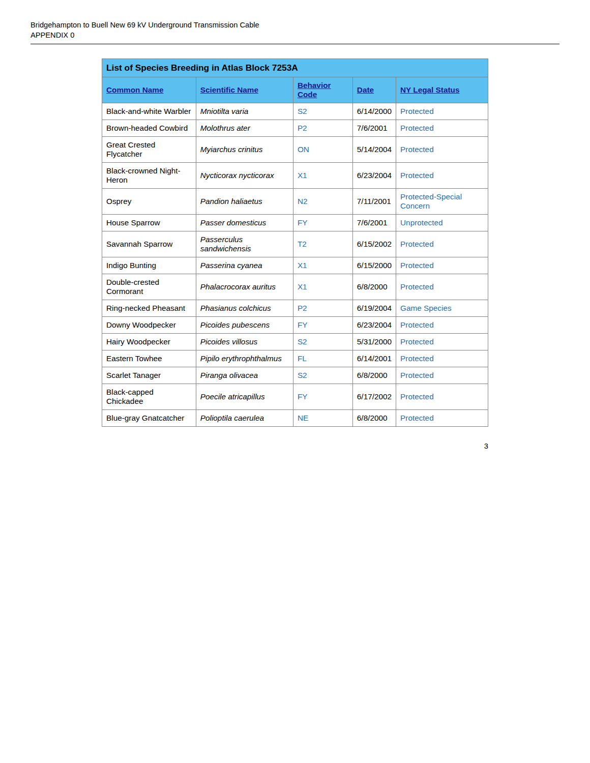Bridgehampton to Buell New 69 kV Underground Transmission Cable
APPENDIX 0
| List of Species Breeding in Atlas Block 7253A |
| Common Name | Scientific Name | Behavior Code | Date | NY Legal Status |
| Black-and-white Warbler | Mniotilta varia | S2 | 6/14/2000 | Protected |
| Brown-headed Cowbird | Molothrus ater | P2 | 7/6/2001 | Protected |
| Great Crested Flycatcher | Myiarchus crinitus | ON | 5/14/2004 | Protected |
| Black-crowned Night-Heron | Nycticorax nycticorax | X1 | 6/23/2004 | Protected |
| Osprey | Pandion haliaetus | N2 | 7/11/2001 | Protected-Special Concern |
| House Sparrow | Passer domesticus | FY | 7/6/2001 | Unprotected |
| Savannah Sparrow | Passerculus sandwichensis | T2 | 6/15/2002 | Protected |
| Indigo Bunting | Passerina cyanea | X1 | 6/15/2000 | Protected |
| Double-crested Cormorant | Phalacrocorax auritus | X1 | 6/8/2000 | Protected |
| Ring-necked Pheasant | Phasianus colchicus | P2 | 6/19/2004 | Game Species |
| Downy Woodpecker | Picoides pubescens | FY | 6/23/2004 | Protected |
| Hairy Woodpecker | Picoides villosus | S2 | 5/31/2000 | Protected |
| Eastern Towhee | Pipilo erythrophthalmus | FL | 6/14/2001 | Protected |
| Scarlet Tanager | Piranga olivacea | S2 | 6/8/2000 | Protected |
| Black-capped Chickadee | Poecile atricapillus | FY | 6/17/2002 | Protected |
| Blue-gray Gnatcatcher | Polioptila caerulea | NE | 6/8/2000 | Protected |
3